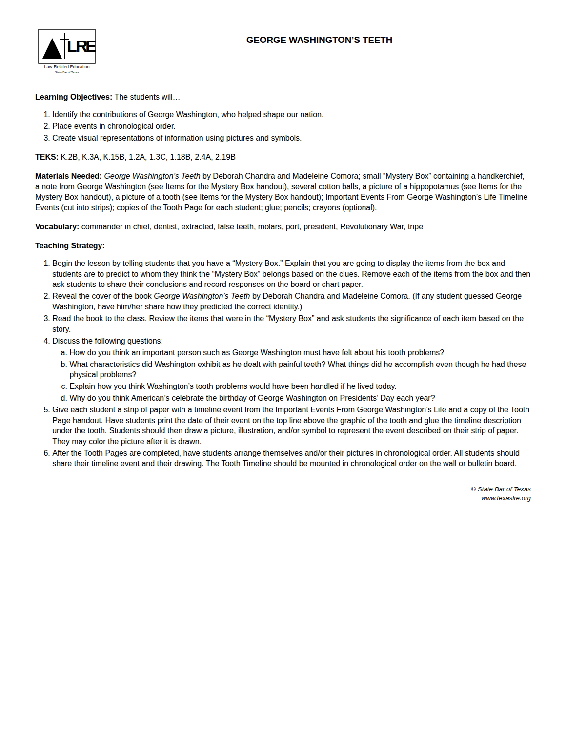L R E Law-Related Education State Bar of Texas
GEORGE WASHINGTON’S TEETH
Learning Objectives: The students will…
Identify the contributions of George Washington, who helped shape our nation.
Place events in chronological order.
Create visual representations of information using pictures and symbols.
TEKS: K.2B, K.3A, K.15B, 1.2A, 1.3C, 1.18B, 2.4A, 2.19B
Materials Needed: George Washington’s Teeth by Deborah Chandra and Madeleine Comora; small “Mystery Box” containing a handkerchief, a note from George Washington (see Items for the Mystery Box handout), several cotton balls, a picture of a hippopotamus (see Items for the Mystery Box handout), a picture of a tooth (see Items for the Mystery Box handout); Important Events From George Washington’s Life Timeline Events (cut into strips); copies of the Tooth Page for each student; glue; pencils; crayons (optional).
Vocabulary: commander in chief, dentist, extracted, false teeth, molars, port, president, Revolutionary War, tripe
Teaching Strategy:
Begin the lesson by telling students that you have a “Mystery Box.” Explain that you are going to display the items from the box and students are to predict to whom they think the “Mystery Box” belongs based on the clues. Remove each of the items from the box and then ask students to share their conclusions and record responses on the board or chart paper.
Reveal the cover of the book George Washington’s Teeth by Deborah Chandra and Madeleine Comora. (If any student guessed George Washington, have him/her share how they predicted the correct identity.)
Read the book to the class. Review the items that were in the “Mystery Box” and ask students the significance of each item based on the story.
Discuss the following questions:
How do you think an important person such as George Washington must have felt about his tooth problems?
What characteristics did Washington exhibit as he dealt with painful teeth? What things did he accomplish even though he had these physical problems?
Explain how you think Washington’s tooth problems would have been handled if he lived today.
Why do you think American’s celebrate the birthday of George Washington on Presidents’ Day each year?
Give each student a strip of paper with a timeline event from the Important Events From George Washington’s Life and a copy of the Tooth Page handout. Have students print the date of their event on the top line above the graphic of the tooth and glue the timeline description under the tooth. Students should then draw a picture, illustration, and/or symbol to represent the event described on their strip of paper. They may color the picture after it is drawn.
After the Tooth Pages are completed, have students arrange themselves and/or their pictures in chronological order. All students should share their timeline event and their drawing. The Tooth Timeline should be mounted in chronological order on the wall or bulletin board.
© State Bar of Texas
www.texaslre.org